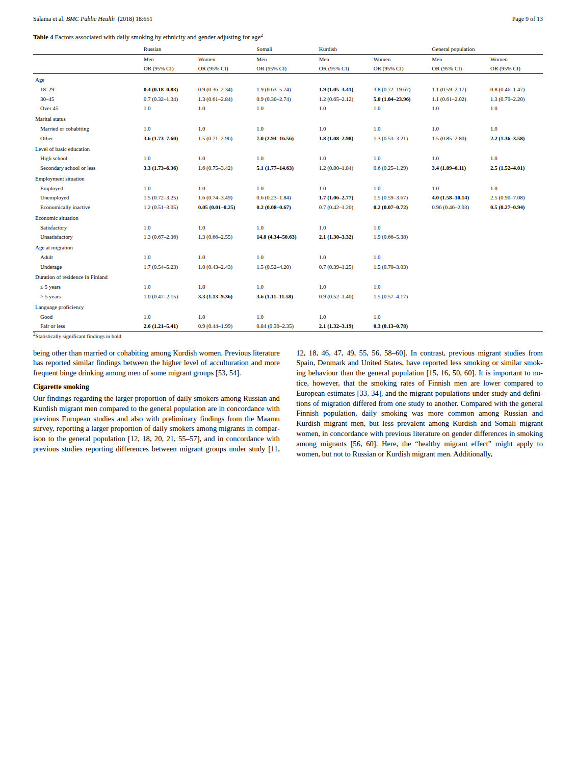Salama et al. BMC Public Health (2018) 18:651
Page 9 of 13
Table 4 Factors associated with daily smoking by ethnicity and gender adjusting for age2
| | Russian | Somali | Kurdish | General population |
| --- | --- | --- | --- | --- |
| | Men | Women | Men | Men | Women | Men | Women |
| | OR (95% CI) | OR (95% CI) | OR (95% CI) | OR (95% CI) | OR (95% CI) | OR (95% CI) | OR (95% CI) |
| Age | | | | | | | |
| 18–29 | 0.4 (0.18–0.83) | 0.9 (0.36–2.34) | 1.9 (0.63–5.74) | 1.9 (1.05–3.41) | 3.8 (0.72–19.67) | 1.1 (0.59–2.17) | 0.8 (0.46–1.47) |
| 30–45 | 0.7 (0.32–1.34) | 1.3 (0.61–2.84) | 0.9 (0.30–2.74) | 1.2 (0.65–2.12) | 5.0 (1.04–23.96) | 1.1 (0.61–2.02) | 1.3 (0.79–2.20) |
| Over 45 | 1.0 | 1.0 | 1.0 | 1.0 | 1.0 | 1.0 | 1.0 |
| Marital status | | | | | | | |
| Married or cohabiting | 1.0 | 1.0 | 1.0 | 1.0 | 1.0 | 1.0 | 1.0 |
| Other | 3.6 (1.73–7.60) | 1.5 (0.71–2.96) | 7.0 (2.94–16.56) | 1.8 (1.08–2.98) | 1.3 (0.53–3.21) | 1.5 (0.85–2.80) | 2.2 (1.36–3.58) |
| Level of basic education | | | | | | | |
| High school | 1.0 | 1.0 | 1.0 | 1.0 | 1.0 | 1.0 | 1.0 |
| Secondary school or less | 3.3 (1.73–6.36) | 1.6 (0.75–3.42) | 5.1 (1.77–14.63) | 1.2 (0.80–1.84) | 0.6 (0.25–1.29) | 3.4 (1.89–6.11) | 2.5 (1.52–4.01) |
| Employment situation | | | | | | | |
| Employed | 1.0 | 1.0 | 1.0 | 1.0 | 1.0 | 1.0 | 1.0 |
| Unemployed | 1.5 (0.72–3.25) | 1.6 (0.74–3.49) | 0.6 (0.23–1.84) | 1.7 (1.06–2.77) | 1.5 (0.59–3.67) | 4.0 (1.58–10.14) | 2.5 (0.90–7.08) |
| Economically inactive | 1.2 (0.51–3.05) | 0.05 (0.01–0.25) | 0.2 (0.08–0.67) | 0.7 (0.42–1.20) | 0.2 (0.07–0.72) | 0.96 (0.46–2.03) | 0.5 (0.27–0.94) |
| Economic situation | | | | | | | |
| Satisfactory | 1.0 | 1.0 | 1.0 | 1.0 | 1.0 | | |
| Unsatisfactory | 1.3 (0.67–2.36) | 1.3 (0.66–2.55) | 14.8 (4.34–50.63) | 2.1 (1.30–3.32) | 1.9 (0.66–5.38) | | |
| Age at migration | | | | | | | |
| Adult | 1.0 | 1.0 | 1.0 | 1.0 | 1.0 | | |
| Underage | 1.7 (0.54–5.23) | 1.0 (0.43–2.43) | 1.5 (0.52–4.20) | 0.7 (0.39–1.25) | 1.5 (0.70–3.03) | | |
| Duration of residence in Finland | | | | | | | |
| ≤ 5 years | 1.0 | 1.0 | 1.0 | 1.0 | 1.0 | | |
| > 5 years | 1.0 (0.47–2.15) | 3.3 (1.13–9.36) | 3.6 (1.11–11.58) | 0.9 (0.52–1.40) | 1.5 (0.57–4.17) | | |
| Language proficiency | | | | | | | |
| Good | 1.0 | 1.0 | 1.0 | 1.0 | 1.0 | | |
| Fair or less | 2.6 (1.21–5.41) | 0.9 (0.44–1.99) | 0.84 (0.30–2.35) | 2.1 (1.32–3.19) | 0.3 (0.13–0.78) | | |
2Statistically significant findings in bold
being other than married or cohabiting among Kurdish women. Previous literature has reported similar findings between the higher level of acculturation and more frequent binge drinking among men of some migrant groups [53, 54].
Cigarette smoking
Our findings regarding the larger proportion of daily smokers among Russian and Kurdish migrant men compared to the general population are in concordance with previous European studies and also with preliminary findings from the Maamu survey, reporting a larger proportion of daily smokers among migrants in comparison to the general population [12, 18, 20, 21, 55–57], and in concordance with previous studies reporting differences between migrant groups under study [11, 12, 18, 46, 47, 49, 55, 56, 58–60]. In contrast, previous migrant studies from Spain, Denmark and United States, have reported less smoking or similar smoking behaviour than the general population [15, 16, 50, 60]. It is important to notice, however, that the smoking rates of Finnish men are lower compared to European estimates [33, 34], and the migrant populations under study and definitions of migration differed from one study to another. Compared with the general Finnish population, daily smoking was more common among Russian and Kurdish migrant men, but less prevalent among Kurdish and Somali migrant women, in concordance with previous literature on gender differences in smoking among migrants [56, 60]. Here, the “healthy migrant effect” might apply to women, but not to Russian or Kurdish migrant men. Additionally,